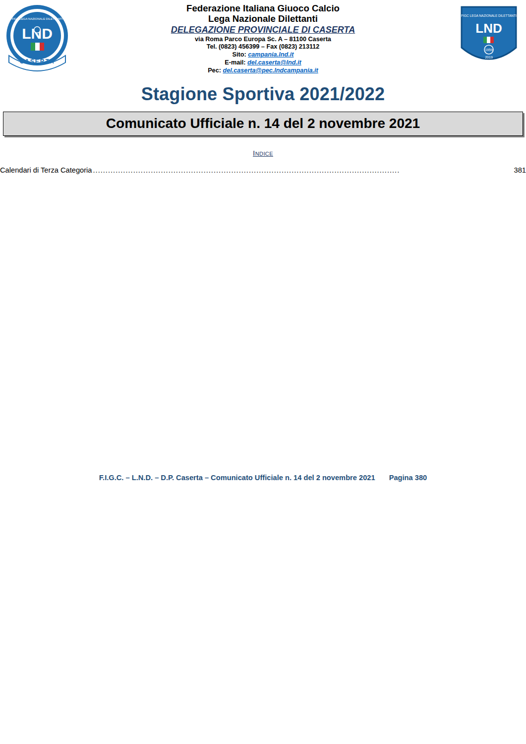FIGC LEGA NAZIONALE DILETTANTI LND CASERTA
Federazione Italiana Giuoco Calcio
Lega Nazionale Dilettanti
DELEGAZIONE PROVINCIALE DI CASERTA
via Roma Parco Europa Sc. A – 81100 Caserta
Tel. (0823) 456399 – Fax (0823) 213112
Sito: campania.lnd.it
E-mail: del.caserta@lnd.it
Pec: del.caserta@pec.lndcampania.it
FIGC LEGA NAZIONALE DILETTANTI LND 1959 2019
Stagione Sportiva 2021/2022
Comunicato Ufficiale n. 14 del 2 novembre 2021
Indice
Calendari di Terza Categoria .......................................................................................................................... 381
F.I.G.C. – L.N.D. – D.P. Caserta – Comunicato Ufficiale n. 14 del 2 novembre 2021Pagina 380